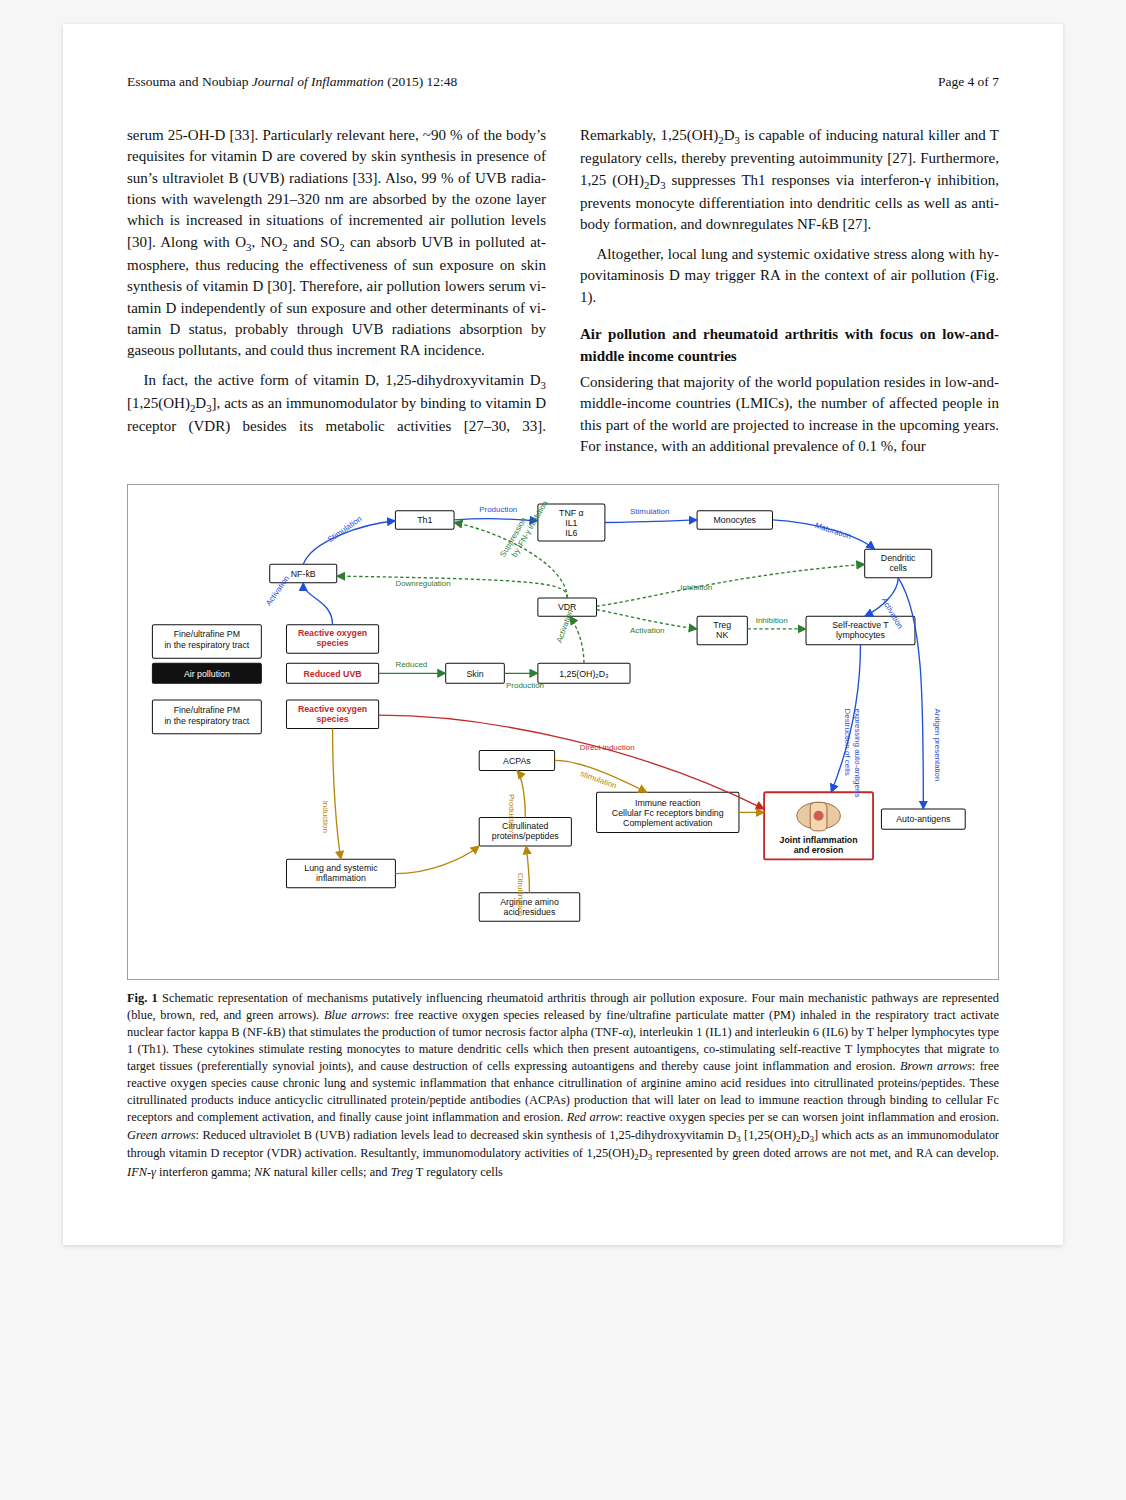Essouma and Noubiap Journal of Inflammation (2015) 12:48
Page 4 of 7
serum 25-OH-D [33]. Particularly relevant here, ~90 % of the body’s requisites for vitamin D are covered by skin synthesis in presence of sun’s ultraviolet B (UVB) radiations [33]. Also, 99 % of UVB radiations with wavelength 291–320 nm are absorbed by the ozone layer which is increased in situations of incremented air pollution levels [30]. Along with O3, NO2 and SO2 can absorb UVB in polluted atmosphere, thus reducing the effectiveness of sun exposure on skin synthesis of vitamin D [30]. Therefore, air pollution lowers serum vitamin D independently of sun exposure and other determinants of vitamin D status, probably through UVB radiations absorption by gaseous pollutants, and could thus increment RA incidence.
In fact, the active form of vitamin D, 1,25-dihydroxyvitamin D3 [1,25(OH)2D3], acts as an immunomodulator by binding to vitamin D receptor (VDR) besides its metabolic activities [27–30, 33]. Remarkably, 1,25(OH)2D3 is capable of inducing natural killer and T regulatory cells, thereby preventing autoimmunity [27]. Furthermore, 1,25 (OH)2D3 suppresses Th1 responses via interferon-γ inhibition, prevents monocyte differentiation into dendritic cells as well as antibody formation, and downregulates NF-ƙB [27].
Altogether, local lung and systemic oxidative stress along with hypovitaminosis D may trigger RA in the context of air pollution (Fig. 1).
Air pollution and rheumatoid arthritis with focus on low-and-middle income countries
Considering that majority of the world population resides in low-and-middle-income countries (LMICs), the number of affected people in this part of the world are projected to increase in the upcoming years. For instance, with an additional prevalence of 0.1 %, four
Th1 TNF α IL1 IL6 Monocytes Dendritic cells NF-ƙB VDR Treg NK Self-reactive T lymphocytes Fine/ultrafine PM in the respiratory tract Air pollution Fine/ultrafine PM in the respiratory tract Reactive oxygen species Reduced UVB Reactive oxygen species Skin 1,25(OH)₂D₃ ACPAs Immune reaction Cellular Fc receptors binding Complement activation Joint inflammation and erosion Auto-antigens Citrullinated proteins/peptides Lung and systemic inflammation Arginine amino acid residues Activation Stimulation Production Stimulation Maturation Activation Antigen presentation Destruction of cells expressing auto-antigens Reduced Production Activation Downregulation Suppression by IFN-γ inhibition Inhibition Activation Inhibition Direct induction Induction Citrullination Production stimulation
Fig. 1 Schematic representation of mechanisms putatively influencing rheumatoid arthritis through air pollution exposure. Four main mechanistic pathways are represented (blue, brown, red, and green arrows). Blue arrows: free reactive oxygen species released by fine/ultrafine particulate matter (PM) inhaled in the respiratory tract activate nuclear factor kappa B (NF-ƙB) that stimulates the production of tumor necrosis factor alpha (TNF-α), interleukin 1 (IL1) and interleukin 6 (IL6) by T helper lymphocytes type 1 (Th1). These cytokines stimulate resting monocytes to mature dendritic cells which then present autoantigens, co-stimulating self-reactive T lymphocytes that migrate to target tissues (preferentially synovial joints), and cause destruction of cells expressing autoantigens and thereby cause joint inflammation and erosion. Brown arrows: free reactive oxygen species cause chronic lung and systemic inflammation that enhance citrullination of arginine amino acid residues into citrullinated proteins/peptides. These citrullinated products induce anticyclic citrullinated protein/peptide antibodies (ACPAs) production that will later on lead to immune reaction through binding to cellular Fc receptors and complement activation, and finally cause joint inflammation and erosion. Red arrow: reactive oxygen species per se can worsen joint inflammation and erosion. Green arrows: Reduced ultraviolet B (UVB) radiation levels lead to decreased skin synthesis of 1,25-dihydroxyvitamin D3 [1,25(OH)2D3] which acts as an immunomodulator through vitamin D receptor (VDR) activation. Resultantly, immunomodulatory activities of 1,25(OH)2D3 represented by green doted arrows are not met, and RA can develop. IFN-γ interferon gamma; NK natural killer cells; and Treg T regulatory cells